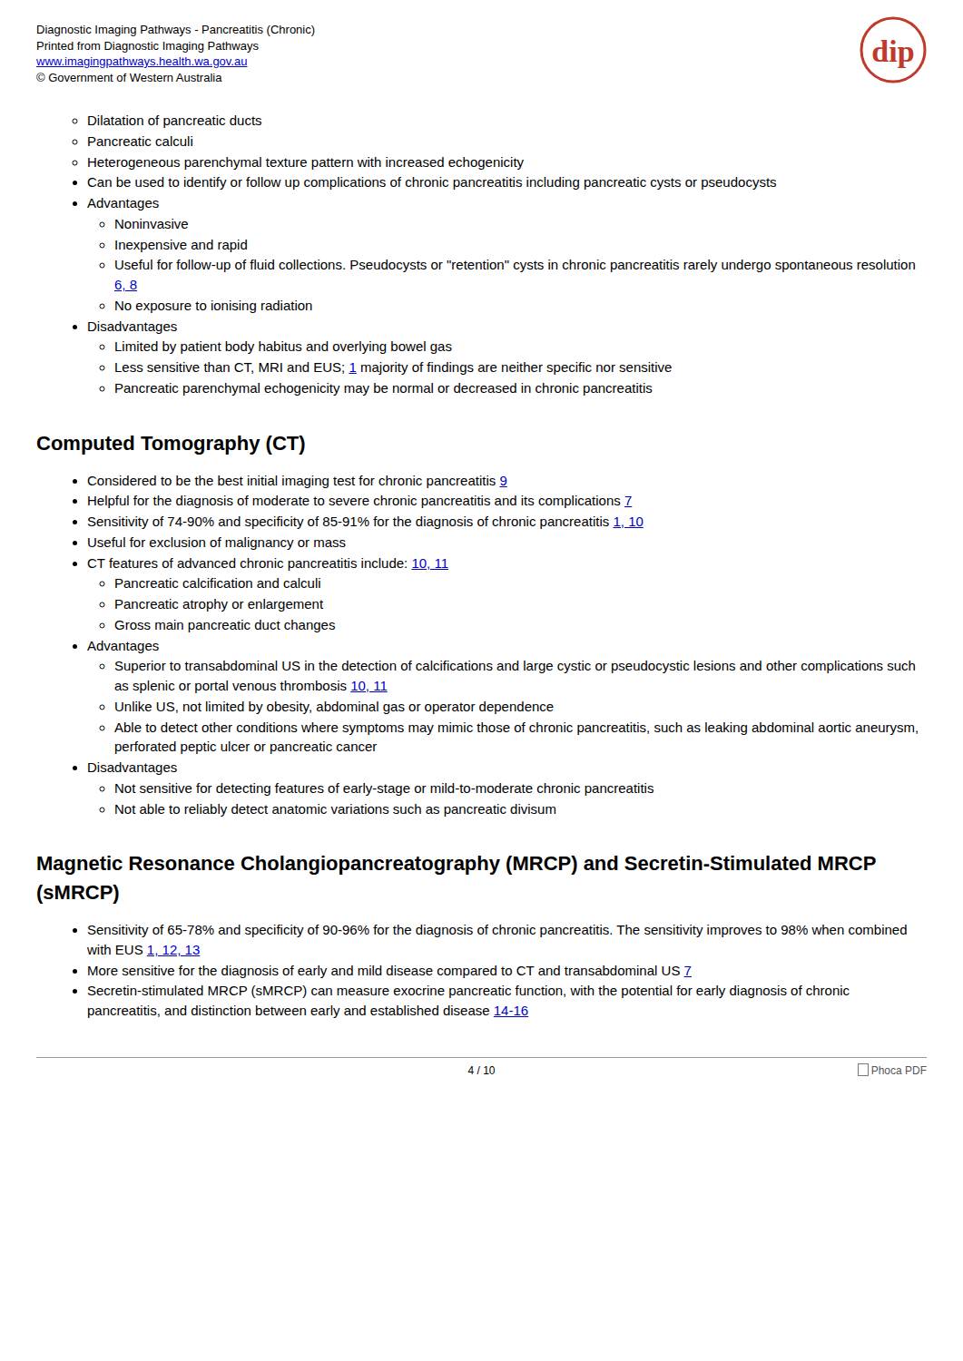Diagnostic Imaging Pathways - Pancreatitis (Chronic)
Printed from Diagnostic Imaging Pathways
www.imagingpathways.health.wa.gov.au
© Government of Western Australia
dip
Dilatation of pancreatic ducts
Pancreatic calculi
Heterogeneous parenchymal texture pattern with increased echogenicity
Can be used to identify or follow up complications of chronic pancreatitis including pancreatic cysts or pseudocysts
Advantages
Noninvasive
Inexpensive and rapid
Useful for follow-up of fluid collections. Pseudocysts or "retention" cysts in chronic pancreatitis rarely undergo spontaneous resolution 6, 8
No exposure to ionising radiation
Disadvantages
Limited by patient body habitus and overlying bowel gas
Less sensitive than CT, MRI and EUS; 1 majority of findings are neither specific nor sensitive
Pancreatic parenchymal echogenicity may be normal or decreased in chronic pancreatitis
Computed Tomography (CT)
Considered to be the best initial imaging test for chronic pancreatitis 9
Helpful for the diagnosis of moderate to severe chronic pancreatitis and its complications 7
Sensitivity of 74-90% and specificity of 85-91% for the diagnosis of chronic pancreatitis 1, 10
Useful for exclusion of malignancy or mass
CT features of advanced chronic pancreatitis include: 10, 11
Pancreatic calcification and calculi
Pancreatic atrophy or enlargement
Gross main pancreatic duct changes
Advantages
Superior to transabdominal US in the detection of calcifications and large cystic or pseudocystic lesions and other complications such as splenic or portal venous thrombosis 10, 11
Unlike US, not limited by obesity, abdominal gas or operator dependence
Able to detect other conditions where symptoms may mimic those of chronic pancreatitis, such as leaking abdominal aortic aneurysm, perforated peptic ulcer or pancreatic cancer
Disadvantages
Not sensitive for detecting features of early-stage or mild-to-moderate chronic pancreatitis
Not able to reliably detect anatomic variations such as pancreatic divisum
Magnetic Resonance Cholangiopancreatography (MRCP) and Secretin-Stimulated MRCP (sMRCP)
Sensitivity of 65-78% and specificity of 90-96% for the diagnosis of chronic pancreatitis. The sensitivity improves to 98% when combined with EUS 1, 12, 13
More sensitive for the diagnosis of early and mild disease compared to CT and transabdominal US 7
Secretin-stimulated MRCP (sMRCP) can measure exocrine pancreatic function, with the potential for early diagnosis of chronic pancreatitis, and distinction between early and established disease 14-16
4 / 10 Phoca PDF